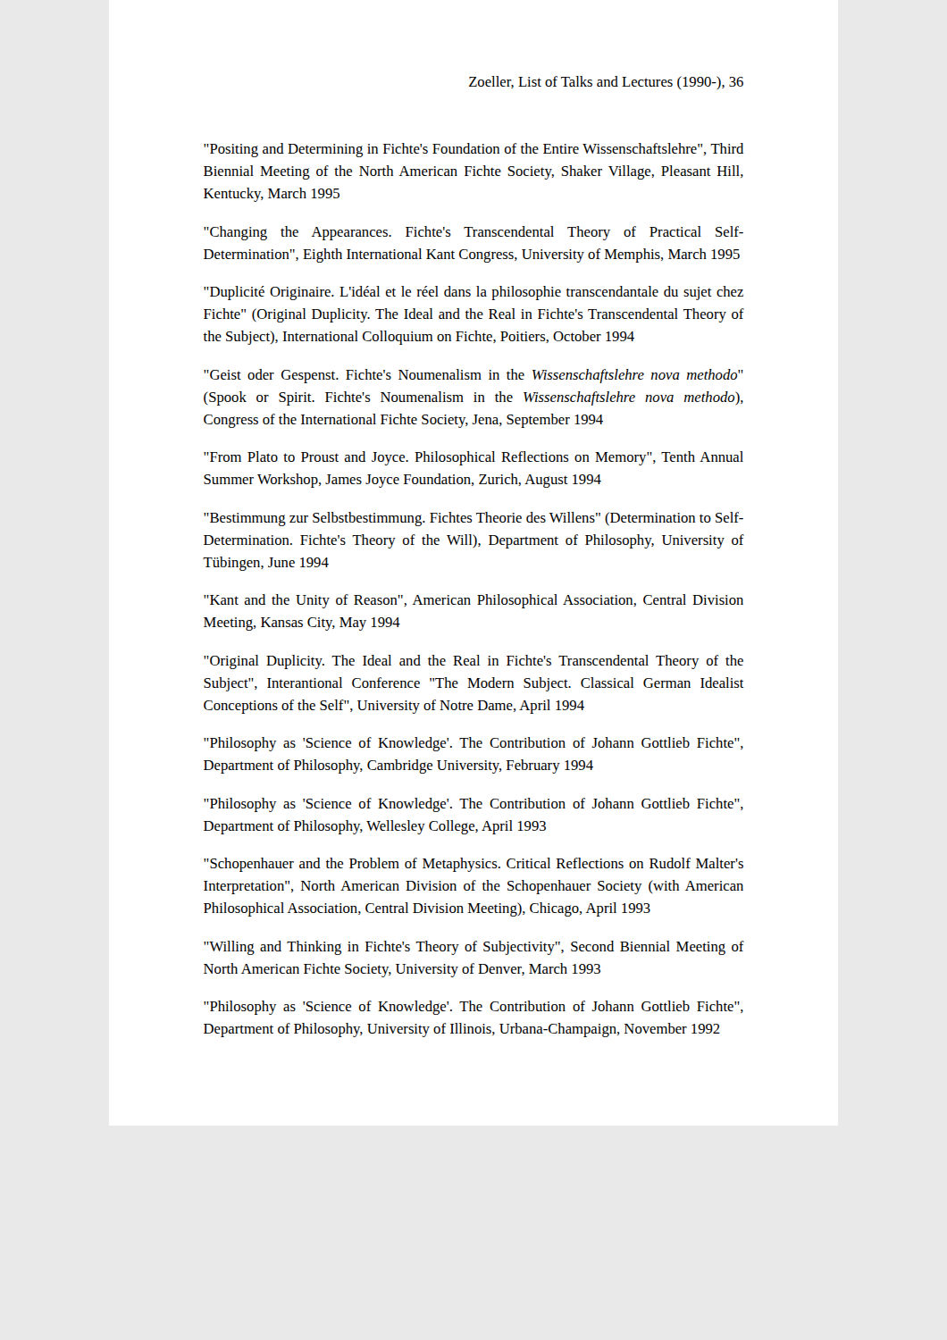Zoeller, List of Talks and Lectures (1990-), 36
"Positing and Determining in Fichte's Foundation of the Entire Wissenschaftslehre", Third Biennial Meeting of the North American Fichte Society, Shaker Village, Pleasant Hill, Kentucky, March 1995
"Changing the Appearances. Fichte's Transcendental Theory of Practical Self-Determination", Eighth International Kant Congress, University of Memphis, March 1995
"Duplicité Originaire. L'idéal et le réel dans la philosophie transcendantale du sujet chez Fichte" (Original Duplicity. The Ideal and the Real in Fichte's Transcendental Theory of the Subject), International Colloquium on Fichte, Poitiers, October 1994
"Geist oder Gespenst. Fichte's Noumenalism in the Wissenschaftslehre nova methodo" (Spook or Spirit. Fichte's Noumenalism in the Wissenschaftslehre nova methodo), Congress of the International Fichte Society, Jena, September 1994
"From Plato to Proust and Joyce. Philosophical Reflections on Memory", Tenth Annual Summer Workshop, James Joyce Foundation, Zurich, August 1994
"Bestimmung zur Selbstbestimmung. Fichtes Theorie des Willens" (Determination to Self-Determination. Fichte's Theory of the Will), Department of Philosophy, University of Tübingen, June 1994
"Kant and the Unity of Reason", American Philosophical Association, Central Division Meeting, Kansas City, May 1994
"Original Duplicity. The Ideal and the Real in Fichte's Transcendental Theory of the Subject", Interantional Conference "The Modern Subject. Classical German Idealist Conceptions of the Self", University of Notre Dame, April 1994
"Philosophy as 'Science of Knowledge'. The Contribution of Johann Gottlieb Fichte", Department of Philosophy, Cambridge University, February 1994
"Philosophy as 'Science of Knowledge'. The Contribution of Johann Gottlieb Fichte", Department of Philosophy, Wellesley College, April 1993
"Schopenhauer and the Problem of Metaphysics. Critical Reflections on Rudolf Malter's Interpretation", North American Division of the Schopenhauer Society (with American Philosophical Association, Central Division Meeting), Chicago, April 1993
"Willing and Thinking in Fichte's Theory of Subjectivity", Second Biennial Meeting of North American Fichte Society, University of Denver, March 1993
"Philosophy as 'Science of Knowledge'. The Contribution of Johann Gottlieb Fichte", Department of Philosophy, University of Illinois, Urbana-Champaign, November 1992